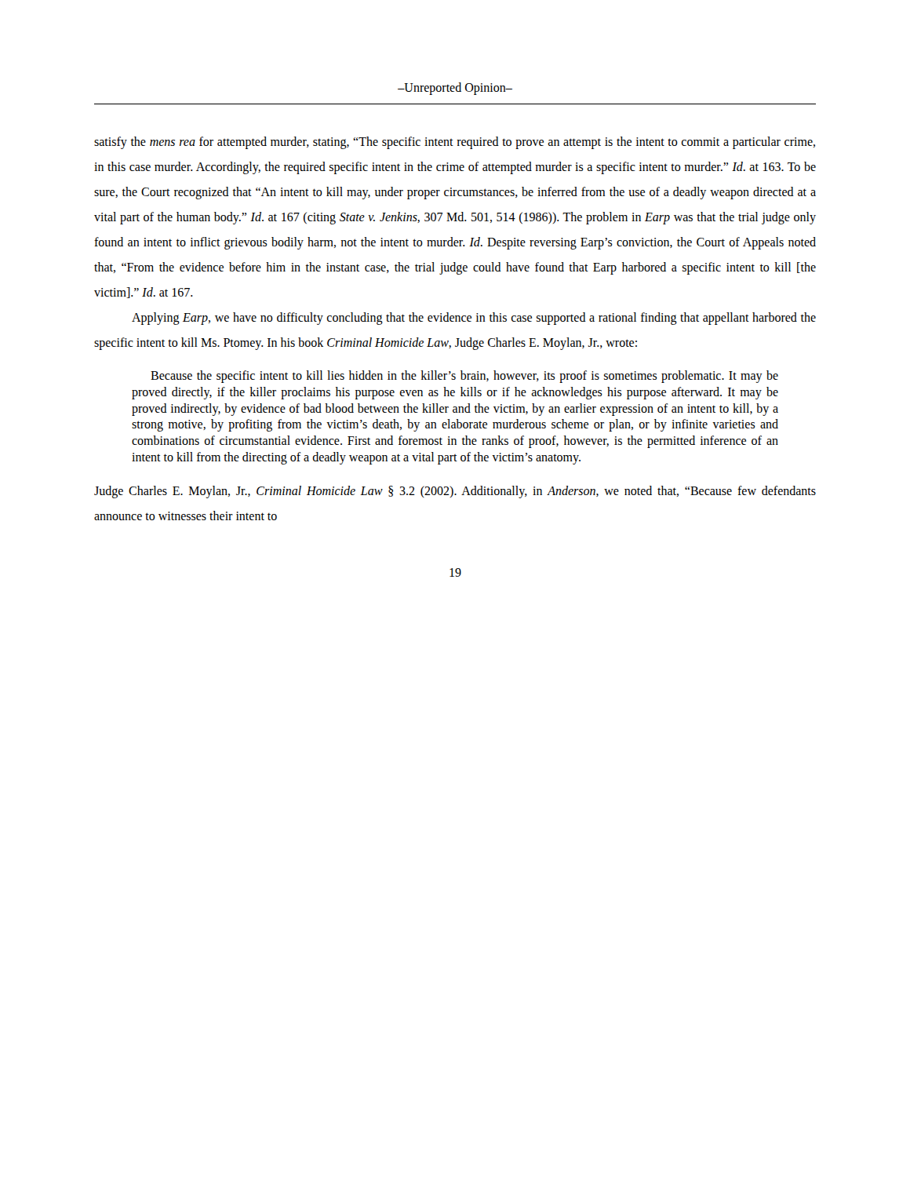–Unreported Opinion–
satisfy the mens rea for attempted murder, stating, “The specific intent required to prove an attempt is the intent to commit a particular crime, in this case murder. Accordingly, the required specific intent in the crime of attempted murder is a specific intent to murder.” Id. at 163. To be sure, the Court recognized that “An intent to kill may, under proper circumstances, be inferred from the use of a deadly weapon directed at a vital part of the human body.” Id. at 167 (citing State v. Jenkins, 307 Md. 501, 514 (1986)). The problem in Earp was that the trial judge only found an intent to inflict grievous bodily harm, not the intent to murder. Id. Despite reversing Earp’s conviction, the Court of Appeals noted that, “From the evidence before him in the instant case, the trial judge could have found that Earp harbored a specific intent to kill [the victim].” Id. at 167.
Applying Earp, we have no difficulty concluding that the evidence in this case supported a rational finding that appellant harbored the specific intent to kill Ms. Ptomey. In his book Criminal Homicide Law, Judge Charles E. Moylan, Jr., wrote:
Because the specific intent to kill lies hidden in the killer’s brain, however, its proof is sometimes problematic. It may be proved directly, if the killer proclaims his purpose even as he kills or if he acknowledges his purpose afterward. It may be proved indirectly, by evidence of bad blood between the killer and the victim, by an earlier expression of an intent to kill, by a strong motive, by profiting from the victim’s death, by an elaborate murderous scheme or plan, or by infinite varieties and combinations of circumstantial evidence. First and foremost in the ranks of proof, however, is the permitted inference of an intent to kill from the directing of a deadly weapon at a vital part of the victim’s anatomy.
Judge Charles E. Moylan, Jr., Criminal Homicide Law § 3.2 (2002). Additionally, in Anderson, we noted that, “Because few defendants announce to witnesses their intent to
19